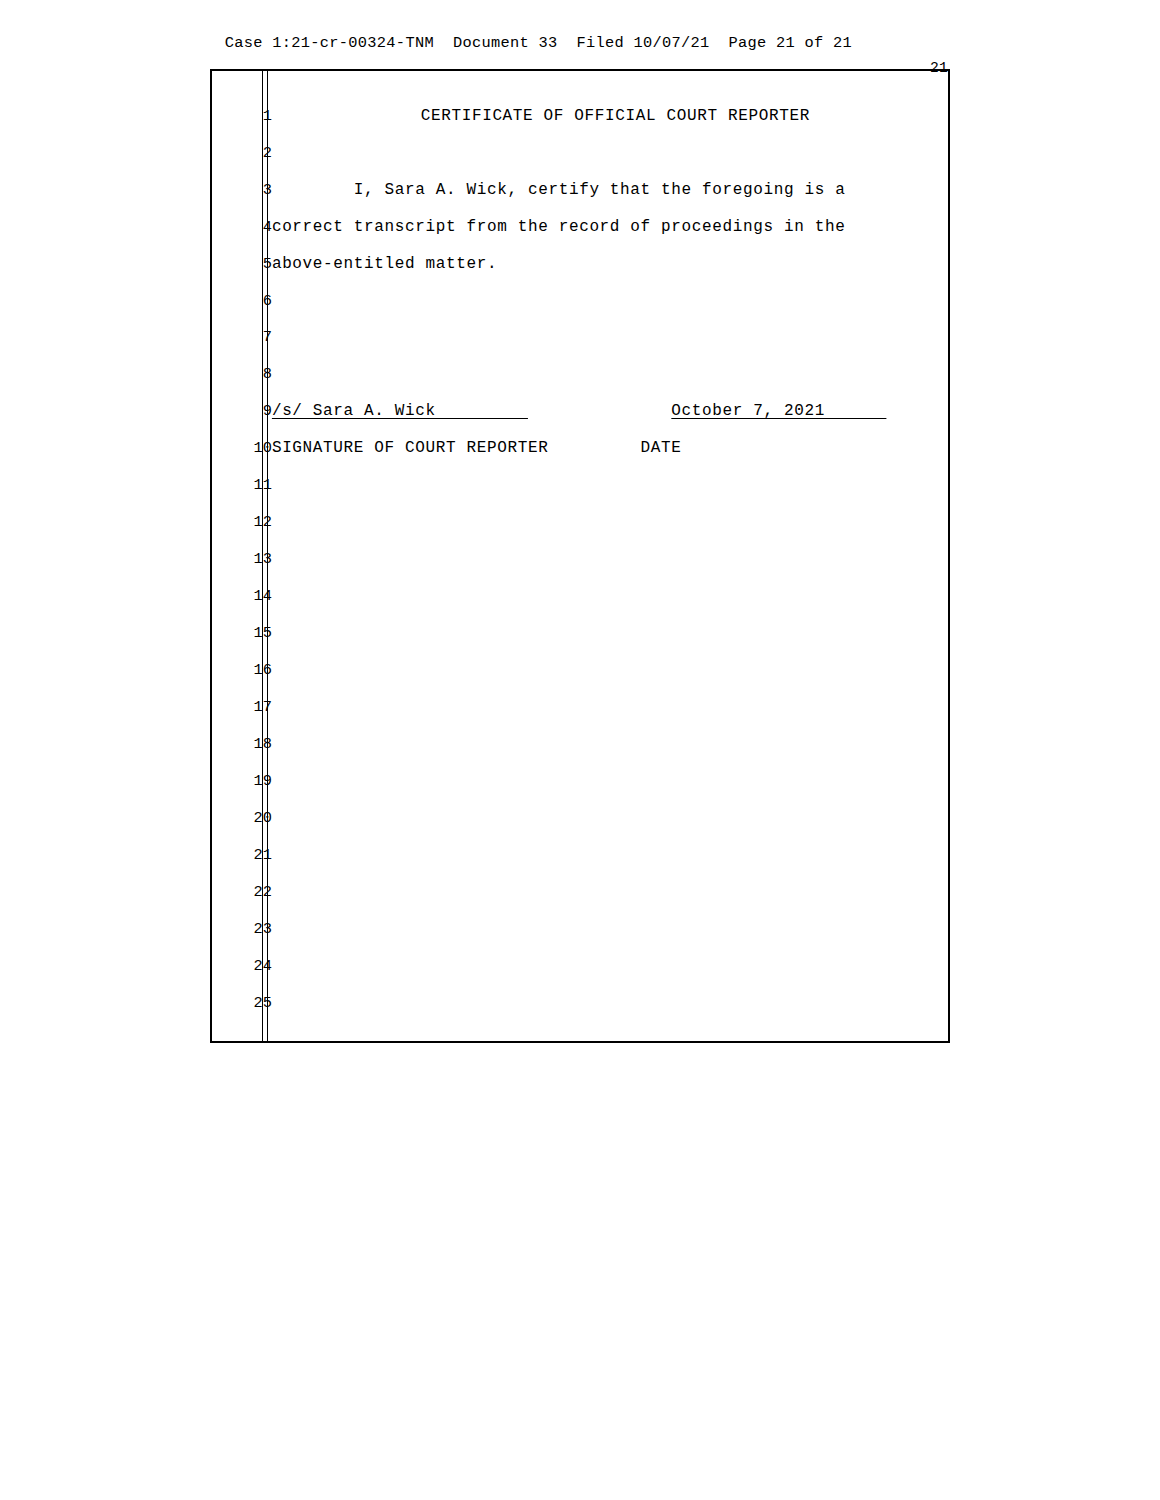Case 1:21-cr-00324-TNM Document 33 Filed 10/07/21 Page 21 of 21
21
| 1 | CERTIFICATE OF OFFICIAL COURT REPORTER |
| 2 | |
| 3 | I, Sara A. Wick, certify that the foregoing is a |
| 4 | correct transcript from the record of proceedings in the |
| 5 | above-entitled matter. |
| 6 | |
| 7 | |
| 8 | |
| 9 | /s/ Sara A. Wick October 7, 2021 |
| 10 | SIGNATURE OF COURT REPORTER DATE |
| 11 | |
| 12 | |
| 13 | |
| 14 | |
| 15 | |
| 16 | |
| 17 | |
| 18 | |
| 19 | |
| 20 | |
| 21 | |
| 22 | |
| 23 | |
| 24 | |
| 25 | |